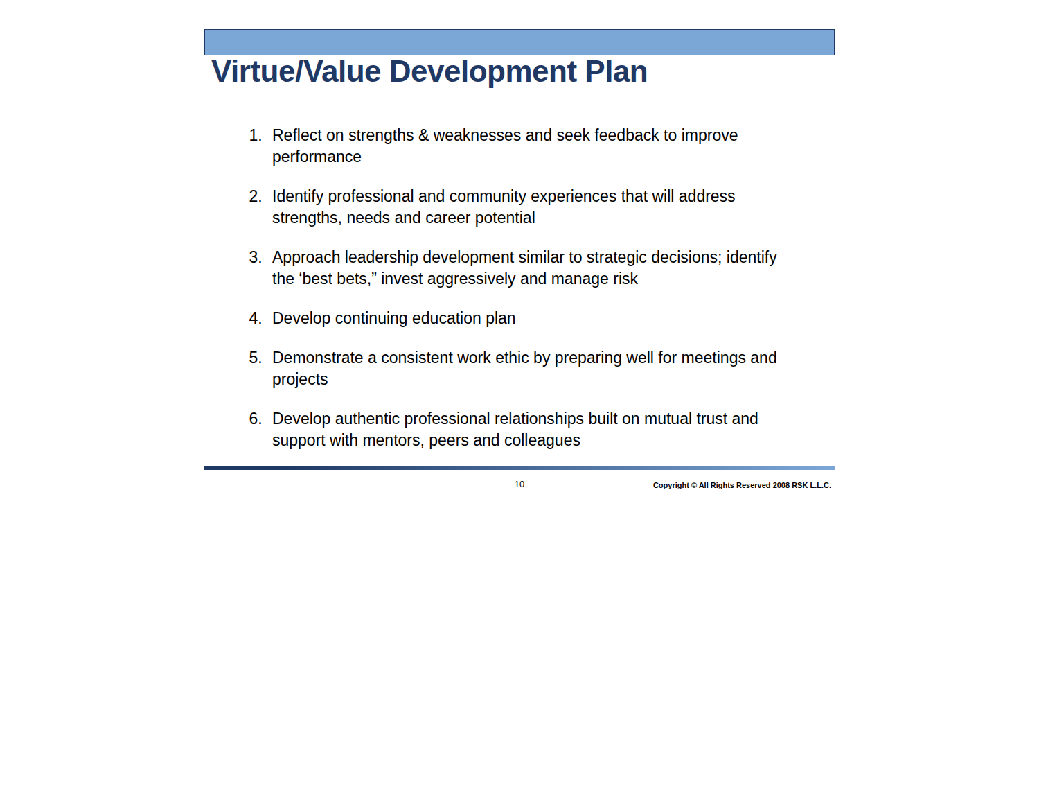Virtue/Value Development Plan
Reflect on strengths & weaknesses and seek feedback to improve performance
Identify professional and community experiences that will address strengths, needs and career potential
Approach leadership development similar to strategic decisions; identify the ‘best bets,” invest aggressively and manage risk
Develop continuing education plan
Demonstrate a consistent work ethic by preparing well for meetings and projects
Develop authentic professional relationships built on mutual trust and support with mentors, peers and colleagues
10
Copyright © All Rights Reserved 2008 RSK L.L.C.